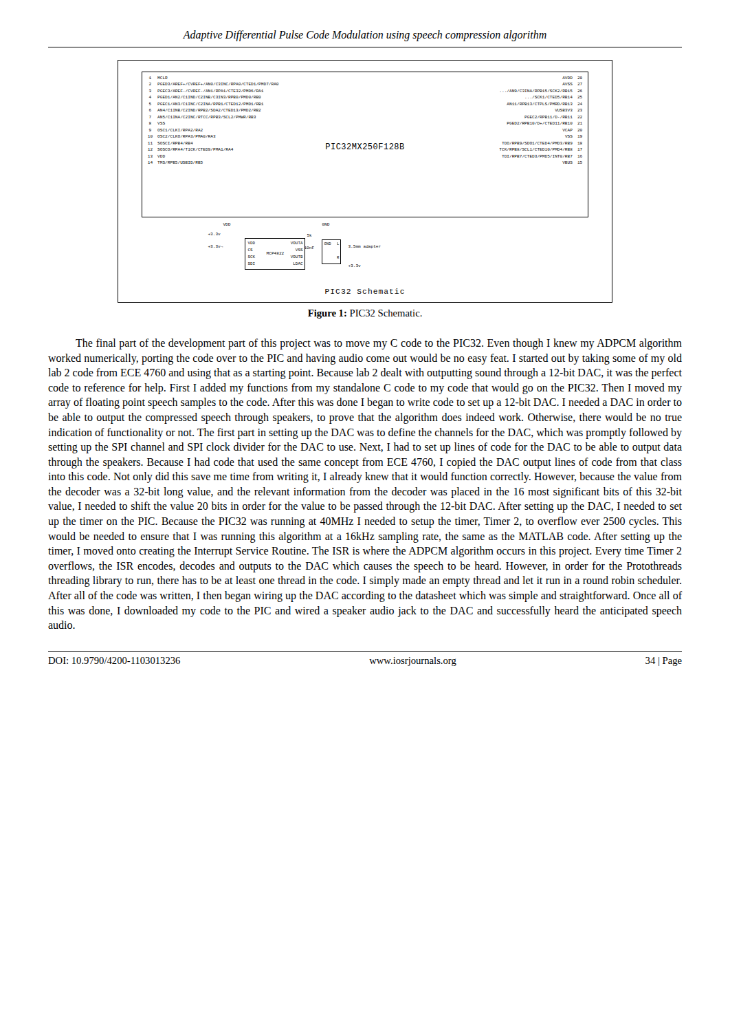Adaptive Differential Pulse Code Modulation using speech compression algorithm
PIC32MX250F128B
1 MCLR
2 PGED3/AREF+/CVREF+/AN0/C3INC/RPA0/CTED1/PMD7/RA0
3 PGEC3/AREF-/CVREF-/AN1/RPA1/CTE32/PMD6/RA1
4 PGED1/AN2/C1IND/C2INB/C3IN3/RPB0/PMD0/RB0
5 PGEC1/AN3/C1INC/C2INA/RPB1/CTED12/PMD1/RB1
6 AN4/C1INB/C2IND/RPB2/SDA2/CTED13/PMD2/RB2
7 AN5/C1INA/C2INC/RTCC/RPB3/SCL2/PMWR/RB3
8 VSS
9 OSC1/CLKI/RPA2/RA2
10 OSC2/CLKO/RPA3/PMA0/RA3
11 SOSCI/RPB4/RB4
12 SOSCO/RPA4/T1CK/CTED9/PMA1/RA4
13 VDD
14 TMS/RPB5/USBID/RB5
AVDD 28
AVSS 27
.../AN9/C3INA/RPB15/SCK2/RB15 26
.../SCK1/CTED5/RB14 25
AN11/RPB13/CTPLS/PMRD/RB13 24
VUSB3V3 23
PGEC2/RPB11/D-/RB11 22
PGED2/RPB10/D+/CTED11/RB10 21
VCAP 20
VSS 19
TDO/RPB9/SDO1/CTED4/PMD3/RB9 18
TCK/RPB8/SCL1/CTED10/PMD4/RB8 17
TDI/RPB7/CTED3/PMD5/INT0/RB7 16
VBUS 15
VDD GND +3.3v +3.3v→ 5k 10nF 3.5mm adapter +3.3v
VDD CS SCK SDI VOUTA VSS VOUTB LDAC MCP4822
GND L R
PIC32 Schematic
Figure 1: PIC32 Schematic.
The final part of the development part of this project was to move my C code to the PIC32. Even though I knew my ADPCM algorithm worked numerically, porting the code over to the PIC and having audio come out would be no easy feat. I started out by taking some of my old lab 2 code from ECE 4760 and using that as a starting point. Because lab 2 dealt with outputting sound through a 12-bit DAC, it was the perfect code to reference for help. First I added my functions from my standalone C code to my code that would go on the PIC32. Then I moved my array of floating point speech samples to the code. After this was done I began to write code to set up a 12-bit DAC. I needed a DAC in order to be able to output the compressed speech through speakers, to prove that the algorithm does indeed work. Otherwise, there would be no true indication of functionality or not. The first part in setting up the DAC was to define the channels for the DAC, which was promptly followed by setting up the SPI channel and SPI clock divider for the DAC to use. Next, I had to set up lines of code for the DAC to be able to output data through the speakers. Because I had code that used the same concept from ECE 4760, I copied the DAC output lines of code from that class into this code. Not only did this save me time from writing it, I already knew that it would function correctly. However, because the value from the decoder was a 32-bit long value, and the relevant information from the decoder was placed in the 16 most significant bits of this 32-bit value, I needed to shift the value 20 bits in order for the value to be passed through the 12-bit DAC. After setting up the DAC, I needed to set up the timer on the PIC. Because the PIC32 was running at 40MHz I needed to setup the timer, Timer 2, to overflow ever 2500 cycles. This would be needed to ensure that I was running this algorithm at a 16kHz sampling rate, the same as the MATLAB code. After setting up the timer, I moved onto creating the Interrupt Service Routine. The ISR is where the ADPCM algorithm occurs in this project. Every time Timer 2 overflows, the ISR encodes, decodes and outputs to the DAC which causes the speech to be heard. However, in order for the Protothreads threading library to run, there has to be at least one thread in the code. I simply made an empty thread and let it run in a round robin scheduler. After all of the code was written, I then began wiring up the DAC according to the datasheet which was simple and straightforward. Once all of this was done, I downloaded my code to the PIC and wired a speaker audio jack to the DAC and successfully heard the anticipated speech audio.
DOI: 10.9790/4200-1103013236
www.iosrjournals.org
34 | Page